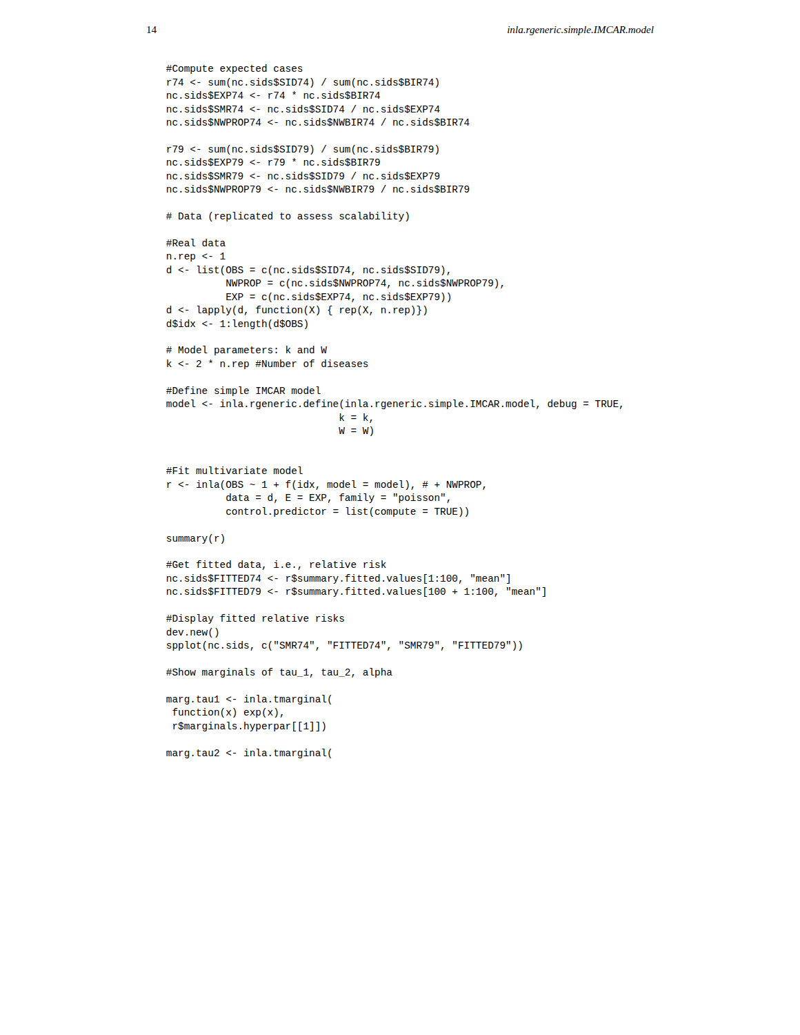14 inla.rgeneric.simple.IMCAR.model
#Compute expected cases
r74 <- sum(nc.sids$SID74) / sum(nc.sids$BIR74)
nc.sids$EXP74 <- r74 * nc.sids$BIR74
nc.sids$SMR74 <- nc.sids$SID74 / nc.sids$EXP74
nc.sids$NWPROP74 <- nc.sids$NWBIR74 / nc.sids$BIR74

r79 <- sum(nc.sids$SID79) / sum(nc.sids$BIR79)
nc.sids$EXP79 <- r79 * nc.sids$BIR79
nc.sids$SMR79 <- nc.sids$SID79 / nc.sids$EXP79
nc.sids$NWPROP79 <- nc.sids$NWBIR79 / nc.sids$BIR79

# Data (replicated to assess scalability)

#Real data
n.rep <- 1
d <- list(OBS = c(nc.sids$SID74, nc.sids$SID79),
          NWPROP = c(nc.sids$NWPROP74, nc.sids$NWPROP79),
          EXP = c(nc.sids$EXP74, nc.sids$EXP79))
d <- lapply(d, function(X) { rep(X, n.rep)})
d$idx <- 1:length(d$OBS)

# Model parameters: k and W
k <- 2 * n.rep #Number of diseases

#Define simple IMCAR model
model <- inla.rgeneric.define(inla.rgeneric.simple.IMCAR.model, debug = TRUE,
                             k = k,
                             W = W)


#Fit multivariate model
r <- inla(OBS ~ 1 + f(idx, model = model), # + NWPROP,
          data = d, E = EXP, family = "poisson",
          control.predictor = list(compute = TRUE))

summary(r)

#Get fitted data, i.e., relative risk
nc.sids$FITTED74 <- r$summary.fitted.values[1:100, "mean"]
nc.sids$FITTED79 <- r$summary.fitted.values[100 + 1:100, "mean"]

#Display fitted relative risks
dev.new()
spplot(nc.sids, c("SMR74", "FITTED74", "SMR79", "FITTED79"))

#Show marginals of tau_1, tau_2, alpha

marg.tau1 <- inla.tmarginal(
 function(x) exp(x),
 r$marginals.hyperpar[[1]])

marg.tau2 <- inla.tmarginal(